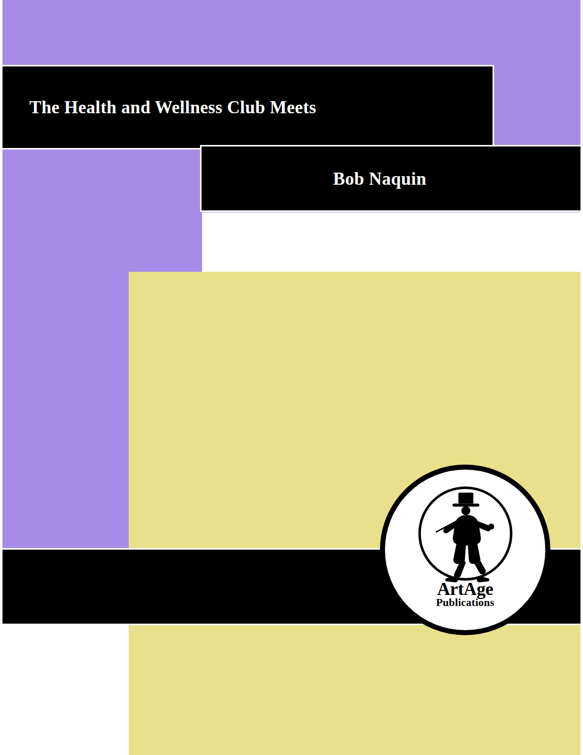The Health and Wellness Club Meets
Bob Naquin
ArtAge
Publications
The Health and Wellness Club Meets. Bob Naquin. ArtAge Publications.